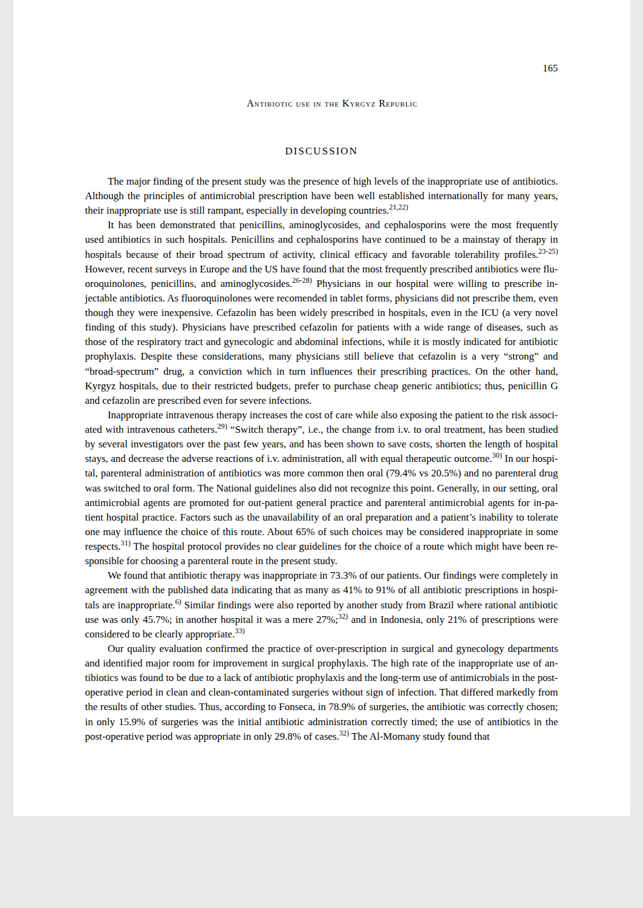165
Antibiotic use in the Kyrgyz Republic
DISCUSSION
The major finding of the present study was the presence of high levels of the inappropriate use of antibiotics. Although the principles of antimicrobial prescription have been well established internationally for many years, their inappropriate use is still rampant, especially in developing countries.21,22)
It has been demonstrated that penicillins, aminoglycosides, and cephalosporins were the most frequently used antibiotics in such hospitals. Penicillins and cephalosporins have continued to be a mainstay of therapy in hospitals because of their broad spectrum of activity, clinical efficacy and favorable tolerability profiles.23-25) However, recent surveys in Europe and the US have found that the most frequently prescribed antibiotics were fluoroquinolones, penicillins, and aminoglycosides.26-28) Physicians in our hospital were willing to prescribe injectable antibiotics. As fluoroquinolones were recomended in tablet forms, physicians did not prescribe them, even though they were inexpensive. Cefazolin has been widely prescribed in hospitals, even in the ICU (a very novel finding of this study). Physicians have prescribed cefazolin for patients with a wide range of diseases, such as those of the respiratory tract and gynecologic and abdominal infections, while it is mostly indicated for antibiotic prophylaxis. Despite these considerations, many physicians still believe that cefazolin is a very “strong” and “broad-spectrum” drug, a conviction which in turn influences their prescribing practices. On the other hand, Kyrgyz hospitals, due to their restricted budgets, prefer to purchase cheap generic antibiotics; thus, penicillin G and cefazolin are prescribed even for severe infections.
Inappropriate intravenous therapy increases the cost of care while also exposing the patient to the risk associated with intravenous catheters.29) “Switch therapy”, i.e., the change from i.v. to oral treatment, has been studied by several investigators over the past few years, and has been shown to save costs, shorten the length of hospital stays, and decrease the adverse reactions of i.v. administration, all with equal therapeutic outcome.30) In our hospital, parenteral administration of antibiotics was more common then oral (79.4% vs 20.5%) and no parenteral drug was switched to oral form. The National guidelines also did not recognize this point. Generally, in our setting, oral antimicrobial agents are promoted for out-patient general practice and parenteral antimicrobial agents for in-patient hospital practice. Factors such as the unavailability of an oral preparation and a patient’s inability to tolerate one may influence the choice of this route. About 65% of such choices may be considered inappropriate in some respects.31) The hospital protocol provides no clear guidelines for the choice of a route which might have been responsible for choosing a parenteral route in the present study.
We found that antibiotic therapy was inappropriate in 73.3% of our patients. Our findings were completely in agreement with the published data indicating that as many as 41% to 91% of all antibiotic prescriptions in hospitals are inappropriate.6) Similar findings were also reported by another study from Brazil where rational antibiotic use was only 45.7%; in another hospital it was a mere 27%;32) and in Indonesia, only 21% of prescriptions were considered to be clearly appropriate.33)
Our quality evaluation confirmed the practice of over-prescription in surgical and gynecology departments and identified major room for improvement in surgical prophylaxis. The high rate of the inappropriate use of antibiotics was found to be due to a lack of antibiotic prophylaxis and the long-term use of antimicrobials in the postoperative period in clean and clean-contaminated surgeries without sign of infection. That differed markedly from the results of other studies. Thus, according to Fonseca, in 78.9% of surgeries, the antibiotic was correctly chosen; in only 15.9% of surgeries was the initial antibiotic administration correctly timed; the use of antibiotics in the post-operative period was appropriate in only 29.8% of cases.32) The Al-Momany study found that